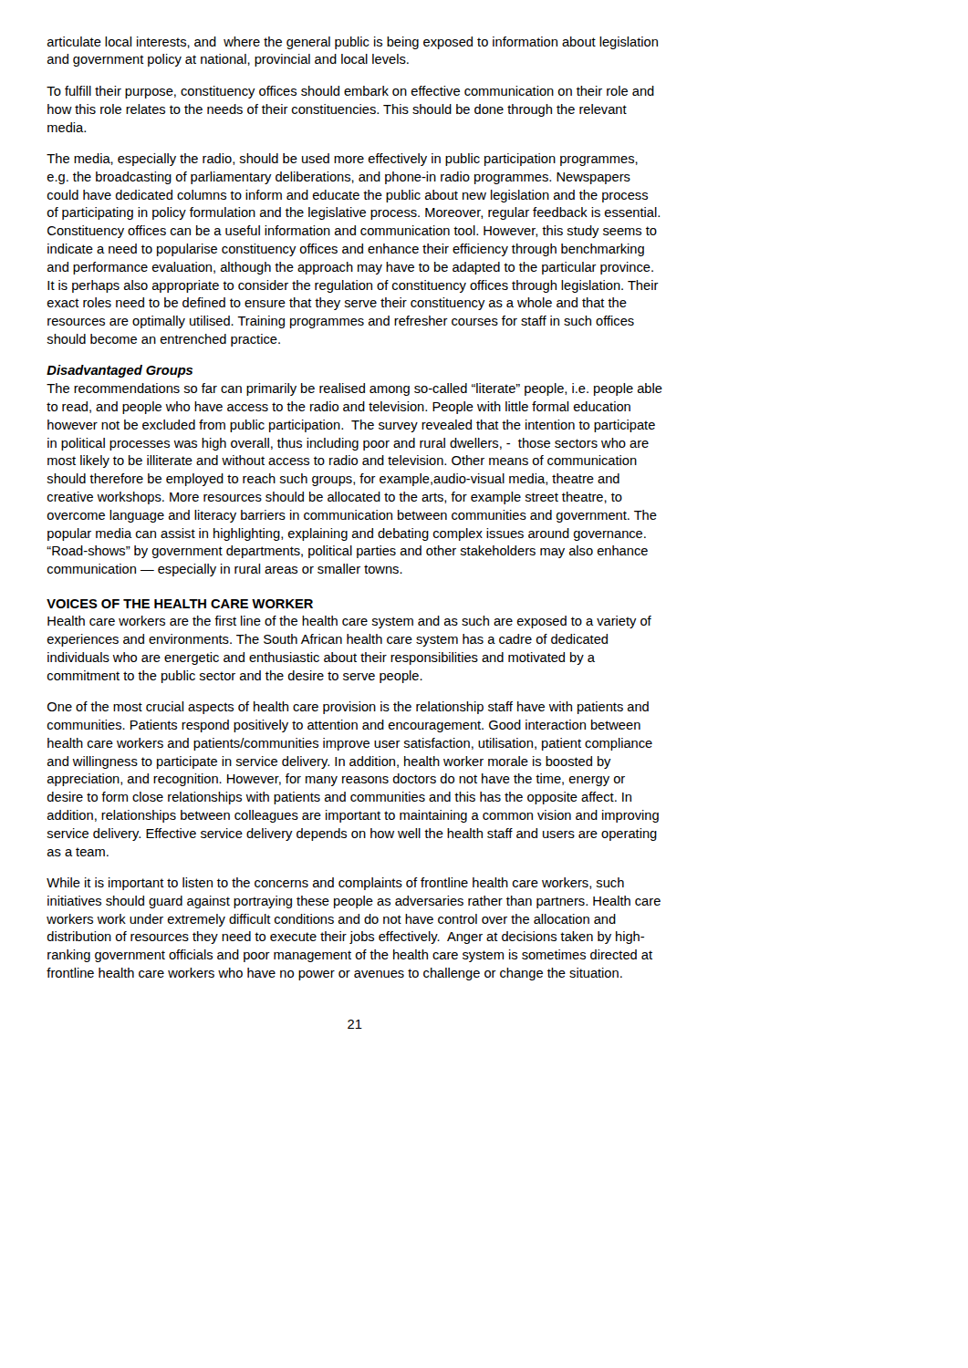articulate local interests, and where the general public is being exposed to information about legislation and government policy at national, provincial and local levels.
To fulfill their purpose, constituency offices should embark on effective communication on their role and how this role relates to the needs of their constituencies. This should be done through the relevant media.
The media, especially the radio, should be used more effectively in public participation programmes, e.g. the broadcasting of parliamentary deliberations, and phone-in radio programmes. Newspapers could have dedicated columns to inform and educate the public about new legislation and the process of participating in policy formulation and the legislative process. Moreover, regular feedback is essential. Constituency offices can be a useful information and communication tool. However, this study seems to indicate a need to popularise constituency offices and enhance their efficiency through benchmarking and performance evaluation, although the approach may have to be adapted to the particular province. It is perhaps also appropriate to consider the regulation of constituency offices through legislation. Their exact roles need to be defined to ensure that they serve their constituency as a whole and that the resources are optimally utilised. Training programmes and refresher courses for staff in such offices should become an entrenched practice.
Disadvantaged Groups
The recommendations so far can primarily be realised among so-called “literate” people, i.e. people able to read, and people who have access to the radio and television. People with little formal education however not be excluded from public participation. The survey revealed that the intention to participate in political processes was high overall, thus including poor and rural dwellers, - those sectors who are most likely to be illiterate and without access to radio and television. Other means of communication should therefore be employed to reach such groups, for example,audio-visual media, theatre and creative workshops. More resources should be allocated to the arts, for example street theatre, to overcome language and literacy barriers in communication between communities and government. The popular media can assist in highlighting, explaining and debating complex issues around governance. “Road-shows” by government departments, political parties and other stakeholders may also enhance communication — especially in rural areas or smaller towns.
Voices of the Health Care Worker
Health care workers are the first line of the health care system and as such are exposed to a variety of experiences and environments. The South African health care system has a cadre of dedicated individuals who are energetic and enthusiastic about their responsibilities and motivated by a commitment to the public sector and the desire to serve people.
One of the most crucial aspects of health care provision is the relationship staff have with patients and communities. Patients respond positively to attention and encouragement. Good interaction between health care workers and patients/communities improve user satisfaction, utilisation, patient compliance and willingness to participate in service delivery. In addition, health worker morale is boosted by appreciation, and recognition. However, for many reasons doctors do not have the time, energy or desire to form close relationships with patients and communities and this has the opposite affect. In addition, relationships between colleagues are important to maintaining a common vision and improving service delivery. Effective service delivery depends on how well the health staff and users are operating as a team.
While it is important to listen to the concerns and complaints of frontline health care workers, such initiatives should guard against portraying these people as adversaries rather than partners. Health care workers work under extremely difficult conditions and do not have control over the allocation and distribution of resources they need to execute their jobs effectively. Anger at decisions taken by high-ranking government officials and poor management of the health care system is sometimes directed at frontline health care workers who have no power or avenues to challenge or change the situation.
21